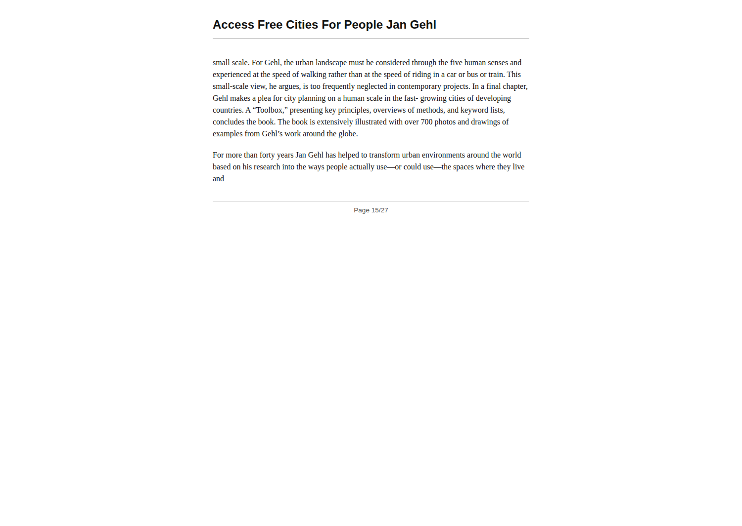Access Free Cities For People Jan Gehl
small scale. For Gehl, the urban landscape must be considered through the five human senses and experienced at the speed of walking rather than at the speed of riding in a car or bus or train. This small-scale view, he argues, is too frequently neglected in contemporary projects. In a final chapter, Gehl makes a plea for city planning on a human scale in the fast- growing cities of developing countries. A “Toolbox,” presenting key principles, overviews of methods, and keyword lists, concludes the book. The book is extensively illustrated with over 700 photos and drawings of examples from Gehl’s work around the globe.
For more than forty years Jan Gehl has helped to transform urban environments around the world based on his research into the ways people actually use—or could use—the spaces where they live and
Page 15/27